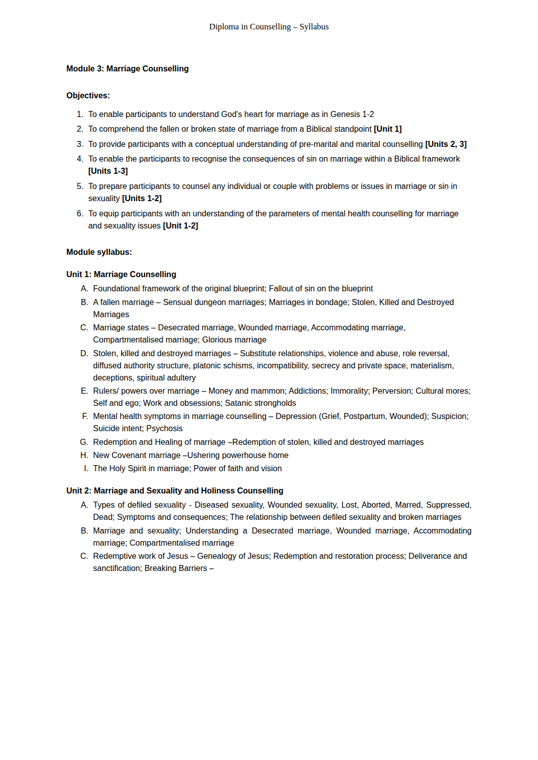Diploma in Counselling – Syllabus
Module 3: Marriage Counselling
Objectives:
To enable participants to understand God's heart for marriage as in Genesis 1-2
To comprehend the fallen or broken state of marriage from a Biblical standpoint [Unit 1]
To provide participants with a conceptual understanding of pre-marital and marital counselling [Units 2, 3]
To enable the participants to recognise the consequences of sin on marriage within a Biblical framework [Units 1-3]
To prepare participants to counsel any individual or couple with problems or issues in marriage or sin in sexuality [Units 1-2]
To equip participants with an understanding of the parameters of mental health counselling for marriage and sexuality issues [Unit 1-2]
Module syllabus:
Unit 1: Marriage Counselling
Foundational framework of the original blueprint; Fallout of sin on the blueprint
A fallen marriage – Sensual dungeon marriages; Marriages in bondage; Stolen, Killed and Destroyed Marriages
Marriage states – Desecrated marriage, Wounded marriage, Accommodating marriage, Compartmentalised marriage; Glorious marriage
Stolen, killed and destroyed marriages – Substitute relationships, violence and abuse, role reversal, diffused authority structure, platonic schisms, incompatibility, secrecy and private space, materialism, deceptions, spiritual adultery
Rulers/ powers over marriage – Money and mammon; Addictions; Immorality; Perversion; Cultural mores; Self and ego; Work and obsessions; Satanic strongholds
Mental health symptoms in marriage counselling – Depression (Grief, Postpartum, Wounded); Suspicion; Suicide intent; Psychosis
Redemption and Healing of marriage –Redemption of stolen, killed and destroyed marriages
New Covenant marriage –Ushering powerhouse home
The Holy Spirit in marriage; Power of faith and vision
Unit 2: Marriage and Sexuality and Holiness Counselling
Types of defiled sexuality - Diseased sexuality, Wounded sexuality, Lost, Aborted, Marred, Suppressed, Dead; Symptoms and consequences; The relationship between defiled sexuality and broken marriages
Marriage and sexuality; Understanding a Desecrated marriage, Wounded marriage, Accommodating marriage; Compartmentalised marriage
Redemptive work of Jesus – Genealogy of Jesus; Redemption and restoration process; Deliverance and sanctification; Breaking Barriers –